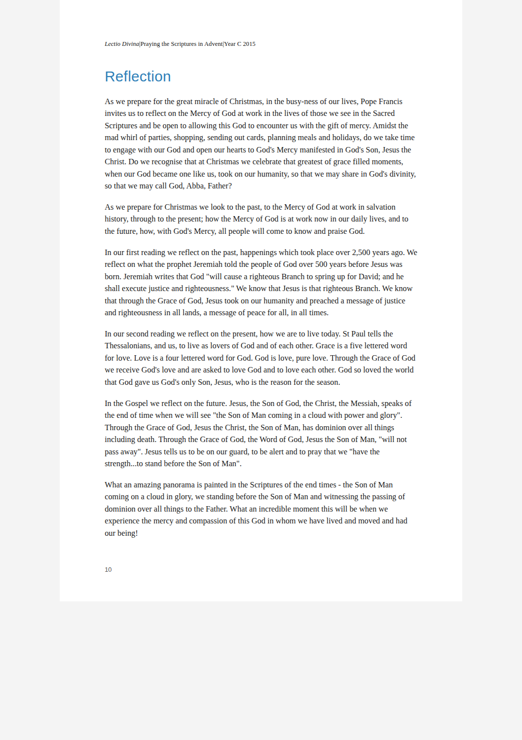Lectio Divina|Praying the Scriptures in Advent|Year C 2015
Reflection
As we prepare for the great miracle of Christmas, in the busy-ness of our lives, Pope Francis invites us to reflect on the Mercy of God at work in the lives of those we see in the Sacred Scriptures and be open to allowing this God to encounter us with the gift of mercy. Amidst the mad whirl of parties, shopping, sending out cards, planning meals and holidays, do we take time to engage with our God and open our hearts to God's Mercy manifested in God's Son, Jesus the Christ. Do we recognise that at Christmas we celebrate that greatest of grace filled moments, when our God became one like us, took on our humanity, so that we may share in God's divinity, so that we may call God, Abba, Father?
As we prepare for Christmas we look to the past, to the Mercy of God at work in salvation history, through to the present; how the Mercy of God is at work now in our daily lives, and to the future, how, with God's Mercy, all people will come to know and praise God.
In our first reading we reflect on the past, happenings which took place over 2,500 years ago. We reflect on what the prophet Jeremiah told the people of God over 500 years before Jesus was born. Jeremiah writes that God "will cause a righteous Branch to spring up for David; and he shall execute justice and righteousness." We know that Jesus is that righteous Branch. We know that through the Grace of God, Jesus took on our humanity and preached a message of justice and righteousness in all lands, a message of peace for all, in all times.
In our second reading we reflect on the present, how we are to live today. St Paul tells the Thessalonians, and us, to live as lovers of God and of each other. Grace is a five lettered word for love. Love is a four lettered word for God. God is love, pure love. Through the Grace of God we receive God's love and are asked to love God and to love each other. God so loved the world that God gave us God's only Son, Jesus, who is the reason for the season.
In the Gospel we reflect on the future. Jesus, the Son of God, the Christ, the Messiah, speaks of the end of time when we will see "the Son of Man coming in a cloud with power and glory". Through the Grace of God, Jesus the Christ, the Son of Man, has dominion over all things including death. Through the Grace of God, the Word of God, Jesus the Son of Man, "will not pass away". Jesus tells us to be on our guard, to be alert and to pray that we "have the strength...to stand before the Son of Man".
What an amazing panorama is painted in the Scriptures of the end times - the Son of Man coming on a cloud in glory, we standing before the Son of Man and witnessing the passing of dominion over all things to the Father. What an incredible moment this will be when we experience the mercy and compassion of this God in whom we have lived and moved and had our being!
10